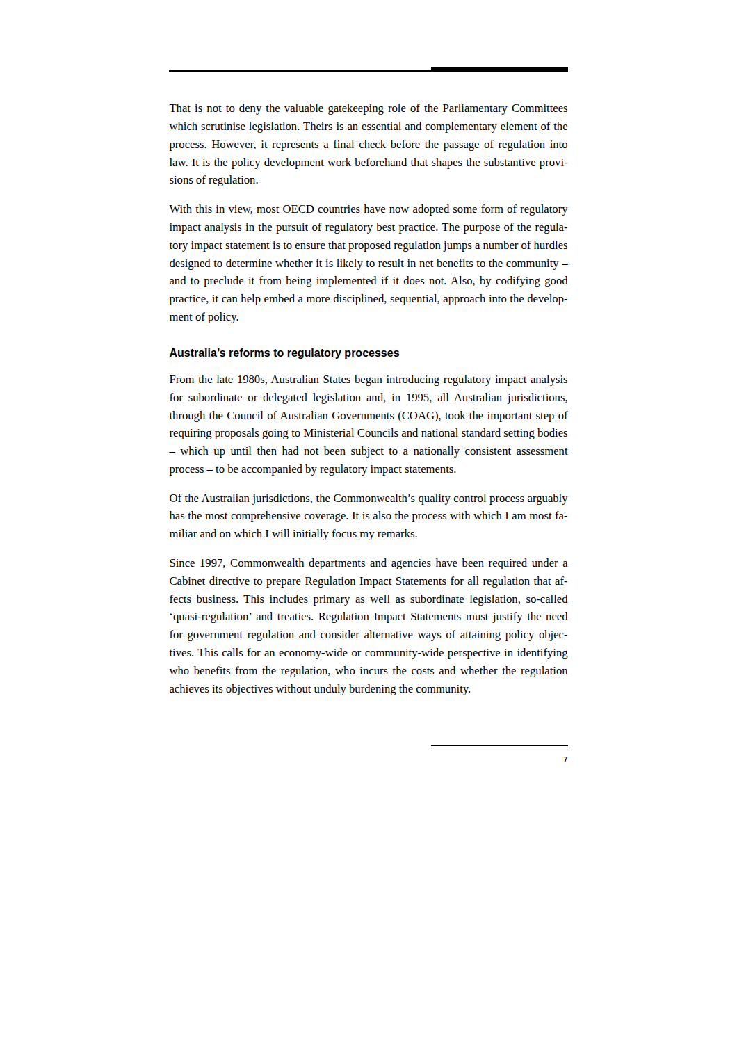That is not to deny the valuable gatekeeping role of the Parliamentary Committees which scrutinise legislation. Theirs is an essential and complementary element of the process. However, it represents a final check before the passage of regulation into law. It is the policy development work beforehand that shapes the substantive provisions of regulation.
With this in view, most OECD countries have now adopted some form of regulatory impact analysis in the pursuit of regulatory best practice. The purpose of the regulatory impact statement is to ensure that proposed regulation jumps a number of hurdles designed to determine whether it is likely to result in net benefits to the community – and to preclude it from being implemented if it does not. Also, by codifying good practice, it can help embed a more disciplined, sequential, approach into the development of policy.
Australia’s reforms to regulatory processes
From the late 1980s, Australian States began introducing regulatory impact analysis for subordinate or delegated legislation and, in 1995, all Australian jurisdictions, through the Council of Australian Governments (COAG), took the important step of requiring proposals going to Ministerial Councils and national standard setting bodies – which up until then had not been subject to a nationally consistent assessment process – to be accompanied by regulatory impact statements.
Of the Australian jurisdictions, the Commonwealth’s quality control process arguably has the most comprehensive coverage. It is also the process with which I am most familiar and on which I will initially focus my remarks.
Since 1997, Commonwealth departments and agencies have been required under a Cabinet directive to prepare Regulation Impact Statements for all regulation that affects business. This includes primary as well as subordinate legislation, so-called ‘quasi-regulation’ and treaties. Regulation Impact Statements must justify the need for government regulation and consider alternative ways of attaining policy objectives. This calls for an economy-wide or community-wide perspective in identifying who benefits from the regulation, who incurs the costs and whether the regulation achieves its objectives without unduly burdening the community.
7